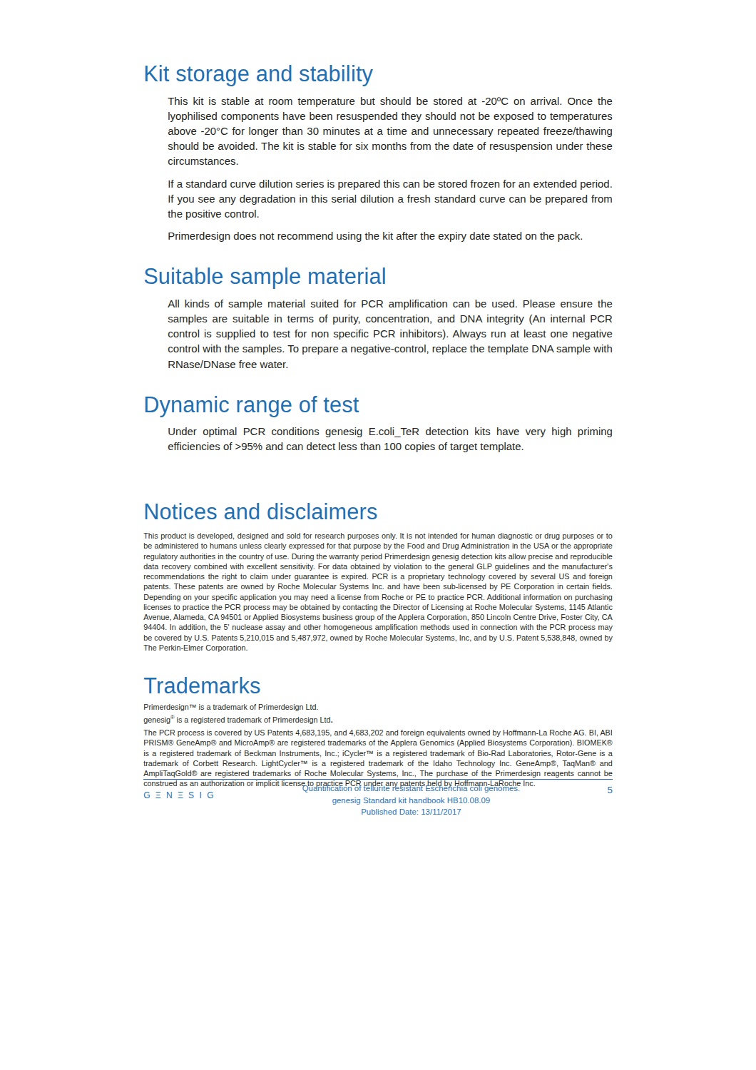Kit storage and stability
This kit is stable at room temperature but should be stored at -20ºC on arrival. Once the lyophilised components have been resuspended they should not be exposed to temperatures above -20°C for longer than 30 minutes at a time and unnecessary repeated freeze/thawing should be avoided. The kit is stable for six months from the date of resuspension under these circumstances.
If a standard curve dilution series is prepared this can be stored frozen for an extended period. If you see any degradation in this serial dilution a fresh standard curve can be prepared from the positive control.
Primerdesign does not recommend using the kit after the expiry date stated on the pack.
Suitable sample material
All kinds of sample material suited for PCR amplification can be used. Please ensure the samples are suitable in terms of purity, concentration, and DNA integrity (An internal PCR control is supplied to test for non specific PCR inhibitors). Always run at least one negative control with the samples. To prepare a negative-control, replace the template DNA sample with RNase/DNase free water.
Dynamic range of test
Under optimal PCR conditions genesig E.coli_TeR detection kits have very high priming efficiencies of >95% and can detect less than 100 copies of target template.
Notices and disclaimers
This product is developed, designed and sold for research purposes only. It is not intended for human diagnostic or drug purposes or to be administered to humans unless clearly expressed for that purpose by the Food and Drug Administration in the USA or the appropriate regulatory authorities in the country of use. During the warranty period Primerdesign genesig detection kits allow precise and reproducible data recovery combined with excellent sensitivity. For data obtained by violation to the general GLP guidelines and the manufacturer's recommendations the right to claim under guarantee is expired. PCR is a proprietary technology covered by several US and foreign patents. These patents are owned by Roche Molecular Systems Inc. and have been sub-licensed by PE Corporation in certain fields. Depending on your specific application you may need a license from Roche or PE to practice PCR. Additional information on purchasing licenses to practice the PCR process may be obtained by contacting the Director of Licensing at Roche Molecular Systems, 1145 Atlantic Avenue, Alameda, CA 94501 or Applied Biosystems business group of the Applera Corporation, 850 Lincoln Centre Drive, Foster City, CA 94404. In addition, the 5' nuclease assay and other homogeneous amplification methods used in connection with the PCR process may be covered by U.S. Patents 5,210,015 and 5,487,972, owned by Roche Molecular Systems, Inc, and by U.S. Patent 5,538,848, owned by The Perkin-Elmer Corporation.
Trademarks
Primerdesign™ is a trademark of Primerdesign Ltd.
genesig® is a registered trademark of Primerdesign Ltd.
The PCR process is covered by US Patents 4,683,195, and 4,683,202 and foreign equivalents owned by Hoffmann-La Roche AG. BI, ABI PRISM® GeneAmp® and MicroAmp® are registered trademarks of the Applera Genomics (Applied Biosystems Corporation). BIOMEK® is a registered trademark of Beckman Instruments, Inc.; iCycler™ is a registered trademark of Bio-Rad Laboratories, Rotor-Gene is a trademark of Corbett Research. LightCycler™ is a registered trademark of the Idaho Technology Inc. GeneAmp®, TaqMan® and AmpliTaqGold® are registered trademarks of Roche Molecular Systems, Inc., The purchase of the Primerdesign reagents cannot be construed as an authorization or implicit license to practice PCR under any patents held by Hoffmann-LaRoche Inc.
G Ξ N Ξ S I G
Quantification of tellurite resistant Escherichia coli genomes.
genesig Standard kit handbook HB10.08.09
Published Date: 13/11/2017
5